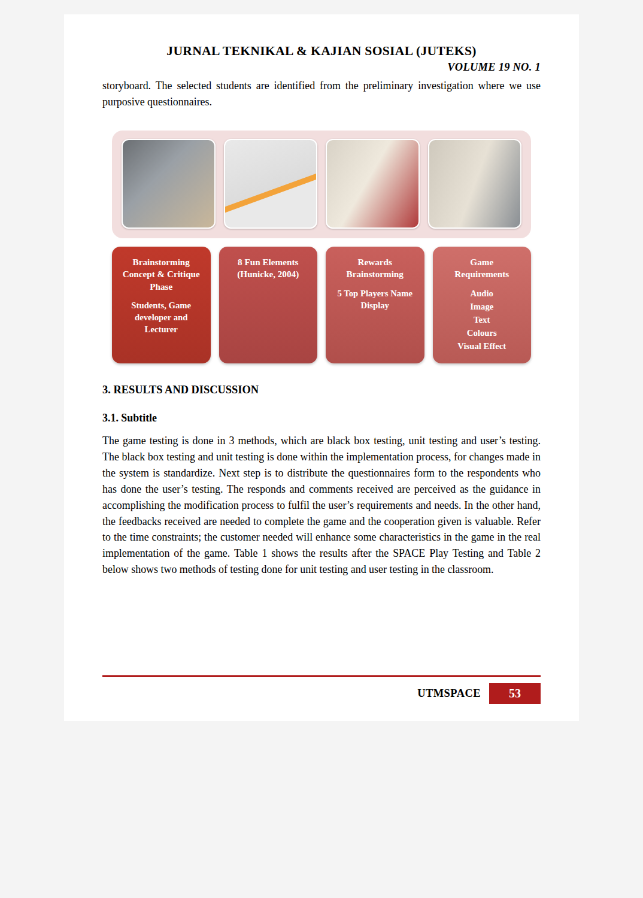JURNAL TEKNIKAL & KAJIAN SOSIAL (JUTEKS) VOLUME 19 NO. 1
storyboard. The selected students are identified from the preliminary investigation where we use purposive questionnaires.
Brainstorming
Concept & Critique
Phase Students, Game developer and Lecturer
8 Fun Elements
(Hunicke, 2004)
Rewards
Brainstorming 5 Top Players Name Display
Game
Requirements Audio
Image
Text
Colours
Visual Effect
3. RESULTS AND DISCUSSION
3.1. Subtitle
The game testing is done in 3 methods, which are black box testing, unit testing and user’s testing. The black box testing and unit testing is done within the implementation process, for changes made in the system is standardize. Next step is to distribute the questionnaires form to the respondents who has done the user’s testing. The responds and comments received are perceived as the guidance in accomplishing the modification process to fulfil the user’s requirements and needs. In the other hand, the feedbacks received are needed to complete the game and the cooperation given is valuable. Refer to the time constraints; the customer needed will enhance some characteristics in the game in the real implementation of the game. Table 1 shows the results after the SPACE Play Testing and Table 2 below shows two methods of testing done for unit testing and user testing in the classroom.
UTMSPACE 53